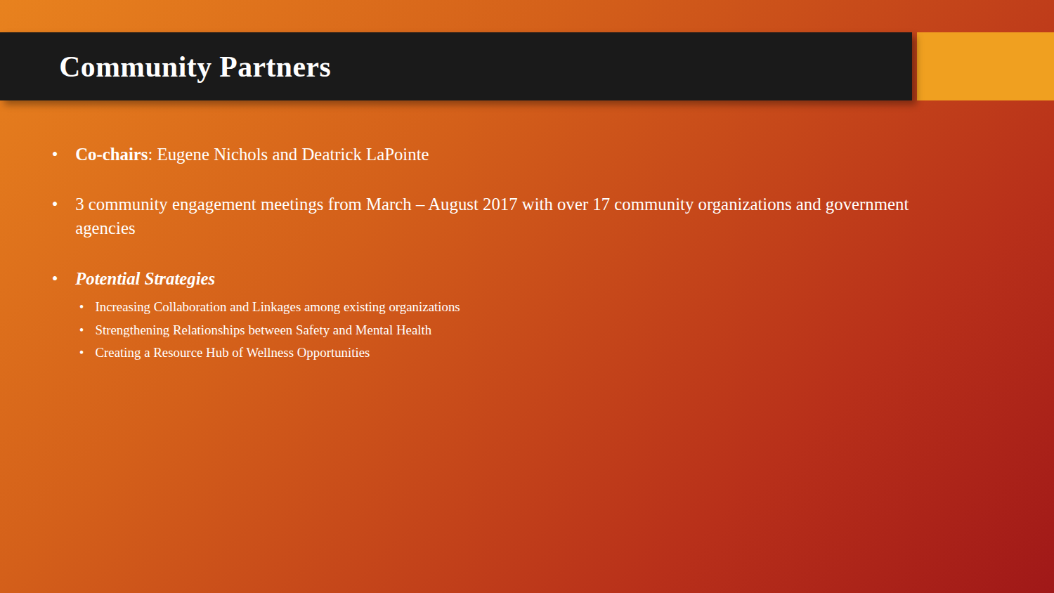Community Partners
Co-chairs: Eugene Nichols and Deatrick LaPointe
3 community engagement meetings from March – August 2017 with over 17 community organizations and government agencies
Potential Strategies
Increasing Collaboration and Linkages among existing organizations
Strengthening Relationships between Safety and Mental Health
Creating a Resource Hub of Wellness Opportunities